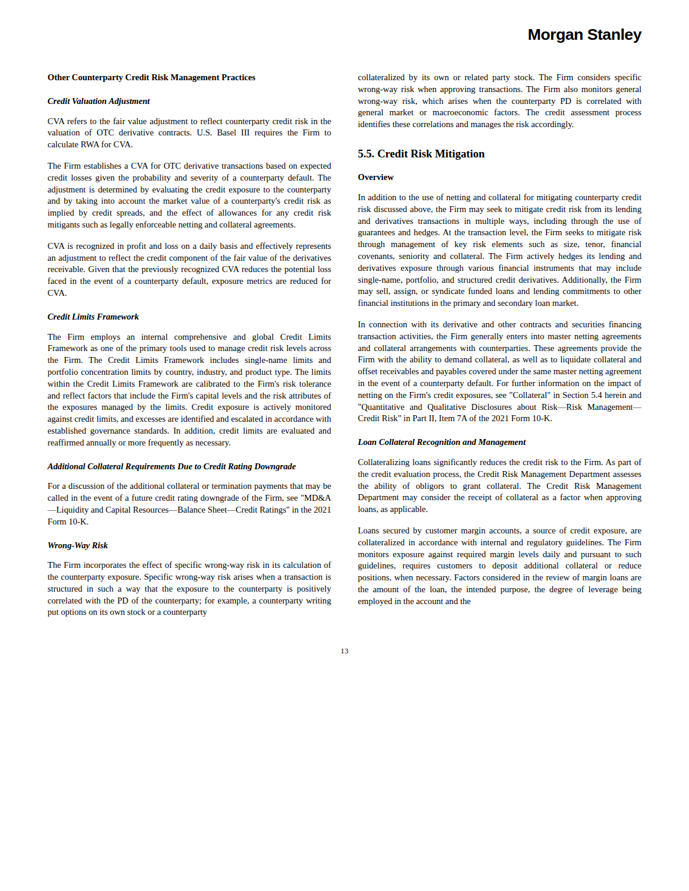Morgan Stanley
Other Counterparty Credit Risk Management Practices
Credit Valuation Adjustment
CVA refers to the fair value adjustment to reflect counterparty credit risk in the valuation of OTC derivative contracts. U.S. Basel III requires the Firm to calculate RWA for CVA.
The Firm establishes a CVA for OTC derivative transactions based on expected credit losses given the probability and severity of a counterparty default. The adjustment is determined by evaluating the credit exposure to the counterparty and by taking into account the market value of a counterparty's credit risk as implied by credit spreads, and the effect of allowances for any credit risk mitigants such as legally enforceable netting and collateral agreements.
CVA is recognized in profit and loss on a daily basis and effectively represents an adjustment to reflect the credit component of the fair value of the derivatives receivable. Given that the previously recognized CVA reduces the potential loss faced in the event of a counterparty default, exposure metrics are reduced for CVA.
Credit Limits Framework
The Firm employs an internal comprehensive and global Credit Limits Framework as one of the primary tools used to manage credit risk levels across the Firm. The Credit Limits Framework includes single-name limits and portfolio concentration limits by country, industry, and product type. The limits within the Credit Limits Framework are calibrated to the Firm's risk tolerance and reflect factors that include the Firm's capital levels and the risk attributes of the exposures managed by the limits. Credit exposure is actively monitored against credit limits, and excesses are identified and escalated in accordance with established governance standards. In addition, credit limits are evaluated and reaffirmed annually or more frequently as necessary.
Additional Collateral Requirements Due to Credit Rating Downgrade
For a discussion of the additional collateral or termination payments that may be called in the event of a future credit rating downgrade of the Firm, see "MD&A—Liquidity and Capital Resources—Balance Sheet—Credit Ratings" in the 2021 Form 10-K.
Wrong-Way Risk
The Firm incorporates the effect of specific wrong-way risk in its calculation of the counterparty exposure. Specific wrong-way risk arises when a transaction is structured in such a way that the exposure to the counterparty is positively correlated with the PD of the counterparty; for example, a counterparty writing put options on its own stock or a counterparty
collateralized by its own or related party stock. The Firm considers specific wrong-way risk when approving transactions. The Firm also monitors general wrong-way risk, which arises when the counterparty PD is correlated with general market or macroeconomic factors. The credit assessment process identifies these correlations and manages the risk accordingly.
5.5. Credit Risk Mitigation
Overview
In addition to the use of netting and collateral for mitigating counterparty credit risk discussed above, the Firm may seek to mitigate credit risk from its lending and derivatives transactions in multiple ways, including through the use of guarantees and hedges. At the transaction level, the Firm seeks to mitigate risk through management of key risk elements such as size, tenor, financial covenants, seniority and collateral. The Firm actively hedges its lending and derivatives exposure through various financial instruments that may include single-name, portfolio, and structured credit derivatives. Additionally, the Firm may sell, assign, or syndicate funded loans and lending commitments to other financial institutions in the primary and secondary loan market.
In connection with its derivative and other contracts and securities financing transaction activities, the Firm generally enters into master netting agreements and collateral arrangements with counterparties. These agreements provide the Firm with the ability to demand collateral, as well as to liquidate collateral and offset receivables and payables covered under the same master netting agreement in the event of a counterparty default. For further information on the impact of netting on the Firm's credit exposures, see "Collateral" in Section 5.4 herein and "Quantitative and Qualitative Disclosures about Risk—Risk Management—Credit Risk" in Part II, Item 7A of the 2021 Form 10-K.
Loan Collateral Recognition and Management
Collateralizing loans significantly reduces the credit risk to the Firm. As part of the credit evaluation process, the Credit Risk Management Department assesses the ability of obligors to grant collateral. The Credit Risk Management Department may consider the receipt of collateral as a factor when approving loans, as applicable.
Loans secured by customer margin accounts, a source of credit exposure, are collateralized in accordance with internal and regulatory guidelines. The Firm monitors exposure against required margin levels daily and pursuant to such guidelines, requires customers to deposit additional collateral or reduce positions, when necessary. Factors considered in the review of margin loans are the amount of the loan, the intended purpose, the degree of leverage being employed in the account and the
13